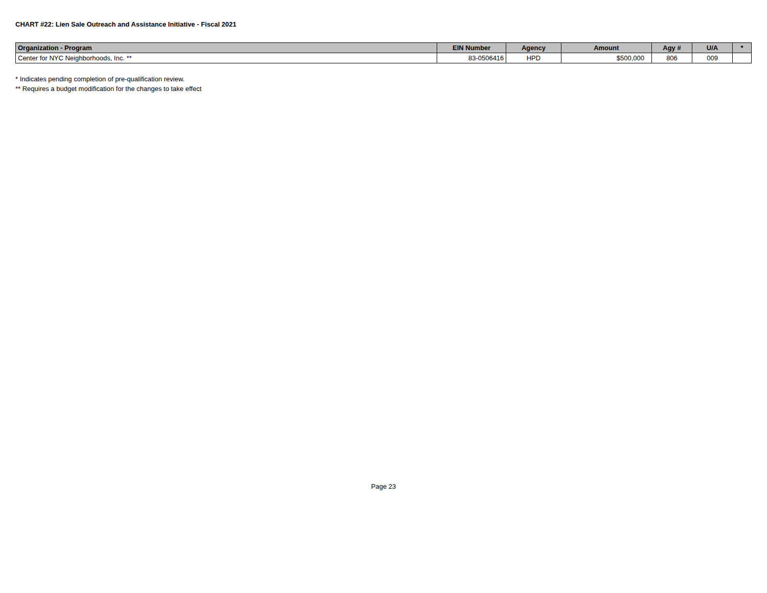CHART #22: Lien Sale Outreach and Assistance Initiative - Fiscal 2021
| Organization - Program | EIN Number | Agency | Amount | Agy # | U/A | * |
| --- | --- | --- | --- | --- | --- | --- |
| Center for NYC Neighborhoods, Inc. ** | 83-0506416 | HPD | $500,000 | 806 | 009 | |
* Indicates pending completion of pre-qualification review.
** Requires a budget modification for the changes to take effect
Page 23